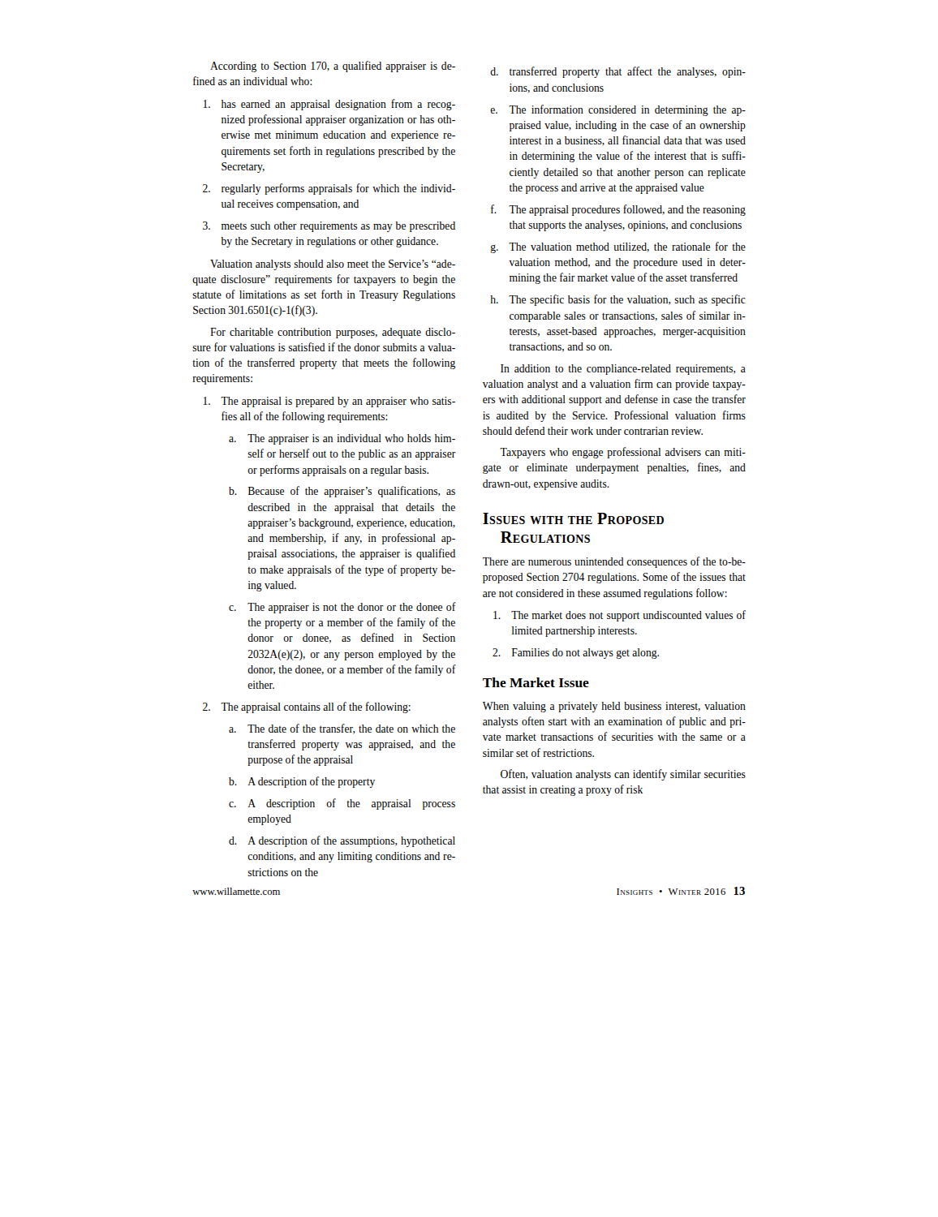According to Section 170, a qualified appraiser is defined as an individual who:
has earned an appraisal designation from a recognized professional appraiser organization or has otherwise met minimum education and experience requirements set forth in regulations prescribed by the Secretary,
regularly performs appraisals for which the individual receives compensation, and
meets such other requirements as may be prescribed by the Secretary in regulations or other guidance.
Valuation analysts should also meet the Service’s “adequate disclosure” requirements for taxpayers to begin the statute of limitations as set forth in Treasury Regulations Section 301.6501(c)-1(f)(3).
For charitable contribution purposes, adequate disclosure for valuations is satisfied if the donor submits a valuation of the transferred property that meets the following requirements:
The appraisal is prepared by an appraiser who satisfies all of the following requirements:
The appraiser is an individual who holds himself or herself out to the public as an appraiser or performs appraisals on a regular basis.
Because of the appraiser’s qualifications, as described in the appraisal that details the appraiser’s background, experience, education, and membership, if any, in professional appraisal associations, the appraiser is qualified to make appraisals of the type of property being valued.
The appraiser is not the donor or the donee of the property or a member of the family of the donor or donee, as defined in Section 2032A(e)(2), or any person employed by the donor, the donee, or a member of the family of either.
The appraisal contains all of the following:
The date of the transfer, the date on which the transferred property was appraised, and the purpose of the appraisal
A description of the property
A description of the appraisal process employed
A description of the assumptions, hypothetical conditions, and any limiting conditions and restrictions on the
transferred property that affect the analyses, opinions, and conclusions
The information considered in determining the appraised value, including in the case of an ownership interest in a business, all financial data that was used in determining the value of the interest that is sufficiently detailed so that another person can replicate the process and arrive at the appraised value
The appraisal procedures followed, and the reasoning that supports the analyses, opinions, and conclusions
The valuation method utilized, the rationale for the valuation method, and the procedure used in determining the fair market value of the asset transferred
The specific basis for the valuation, such as specific comparable sales or transactions, sales of similar interests, asset-based approaches, merger-acquisition transactions, and so on.
In addition to the compliance-related requirements, a valuation analyst and a valuation firm can provide taxpayers with additional support and defense in case the transfer is audited by the Service. Professional valuation firms should defend their work under contrarian review.
Taxpayers who engage professional advisers can mitigate or eliminate underpayment penalties, fines, and drawn-out, expensive audits.
Issues with the ProposedRegulations
There are numerous unintended consequences of the to-be-proposed Section 2704 regulations. Some of the issues that are not considered in these assumed regulations follow:
The market does not support undiscounted values of limited partnership interests.
Families do not always get along.
The Market Issue
When valuing a privately held business interest, valuation analysts often start with an examination of public and private market transactions of securities with the same or a similar set of restrictions.
Often, valuation analysts can identify similar securities that assist in creating a proxy of risk
www.willamette.com
Insights • Winter 2016 13